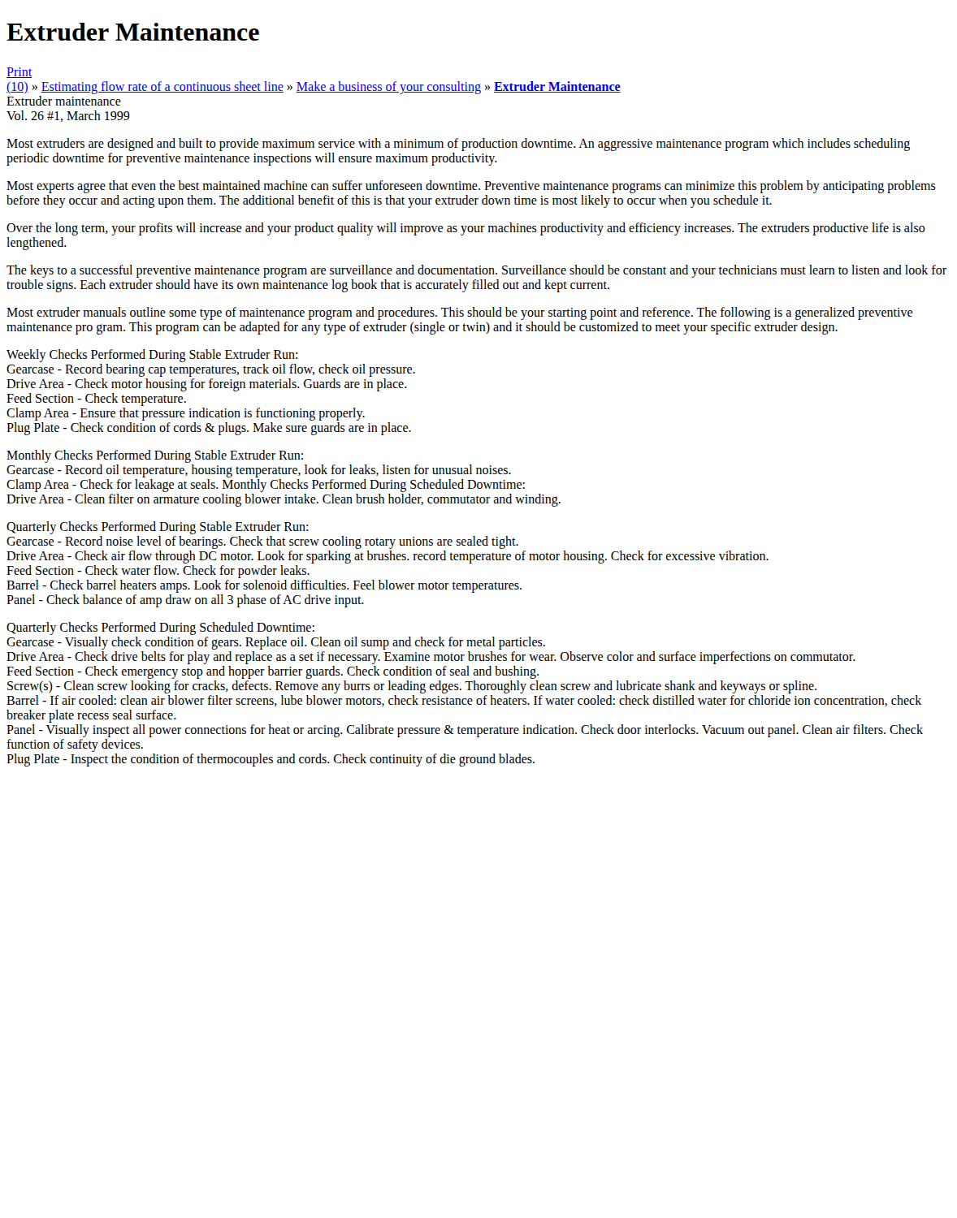Extruder Maintenance
Print
(10) » Estimating flow rate of a continuous sheet line » Make a business of your consulting » Extruder Maintenance
Extruder maintenance
Vol. 26 #1, March 1999
Most extruders are designed and built to provide maximum service with a minimum of production downtime. An aggressive maintenance program which includes scheduling periodic downtime for preventive maintenance inspections will ensure maximum productivity.
Most experts agree that even the best maintained machine can suffer unforeseen downtime. Preventive maintenance programs can minimize this problem by anticipating problems before they occur and acting upon them. The additional benefit of this is that your extruder down time is most likely to occur when you schedule it.
Over the long term, your profits will increase and your product quality will improve as your machines productivity and efficiency increases. The extruders productive life is also lengthened.
The keys to a successful preventive maintenance program are surveillance and documentation. Surveillance should be constant and your technicians must learn to listen and look for trouble signs. Each extruder should have its own maintenance log book that is accurately filled out and kept current.
Most extruder manuals outline some type of maintenance program and procedures. This should be your starting point and reference. The following is a generalized preventive maintenance pro gram. This program can be adapted for any type of extruder (single or twin) and it should be customized to meet your specific extruder design.
Weekly Checks Performed During Stable Extruder Run:
Gearcase - Record bearing cap temperatures, track oil flow, check oil pressure.
Drive Area - Check motor housing for foreign materials. Guards are in place.
Feed Section - Check temperature.
Clamp Area - Ensure that pressure indication is functioning properly.
Plug Plate - Check condition of cords & plugs. Make sure guards are in place.
Monthly Checks Performed During Stable Extruder Run:
Gearcase - Record oil temperature, housing temperature, look for leaks, listen for unusual noises.
Clamp Area - Check for leakage at seals. Monthly Checks Performed During Scheduled Downtime:
Drive Area - Clean filter on armature cooling blower intake. Clean brush holder, commutator and winding.
Quarterly Checks Performed During Stable Extruder Run:
Gearcase - Record noise level of bearings. Check that screw cooling rotary unions are sealed tight.
Drive Area - Check air flow through DC motor. Look for sparking at brushes. record temperature of motor housing. Check for excessive vibration.
Feed Section - Check water flow. Check for powder leaks.
Barrel - Check barrel heaters amps. Look for solenoid difficulties. Feel blower motor temperatures.
Panel - Check balance of amp draw on all 3 phase of AC drive input.
Quarterly Checks Performed During Scheduled Downtime:
Gearcase - Visually check condition of gears. Replace oil. Clean oil sump and check for metal particles.
Drive Area - Check drive belts for play and replace as a set if necessary. Examine motor brushes for wear. Observe color and surface imperfections on commutator.
Feed Section - Check emergency stop and hopper barrier guards. Check condition of seal and bushing.
Screw(s) - Clean screw looking for cracks, defects. Remove any burrs or leading edges. Thoroughly clean screw and lubricate shank and keyways or spline.
Barrel - If air cooled: clean air blower filter screens, lube blower motors, check resistance of heaters. If water cooled: check distilled water for chloride ion concentration, check breaker plate recess seal surface.
Panel - Visually inspect all power connections for heat or arcing. Calibrate pressure & temperature indication. Check door interlocks. Vacuum out panel. Clean air filters. Check function of safety devices.
Plug Plate - Inspect the condition of thermocouples and cords. Check continuity of die ground blades.